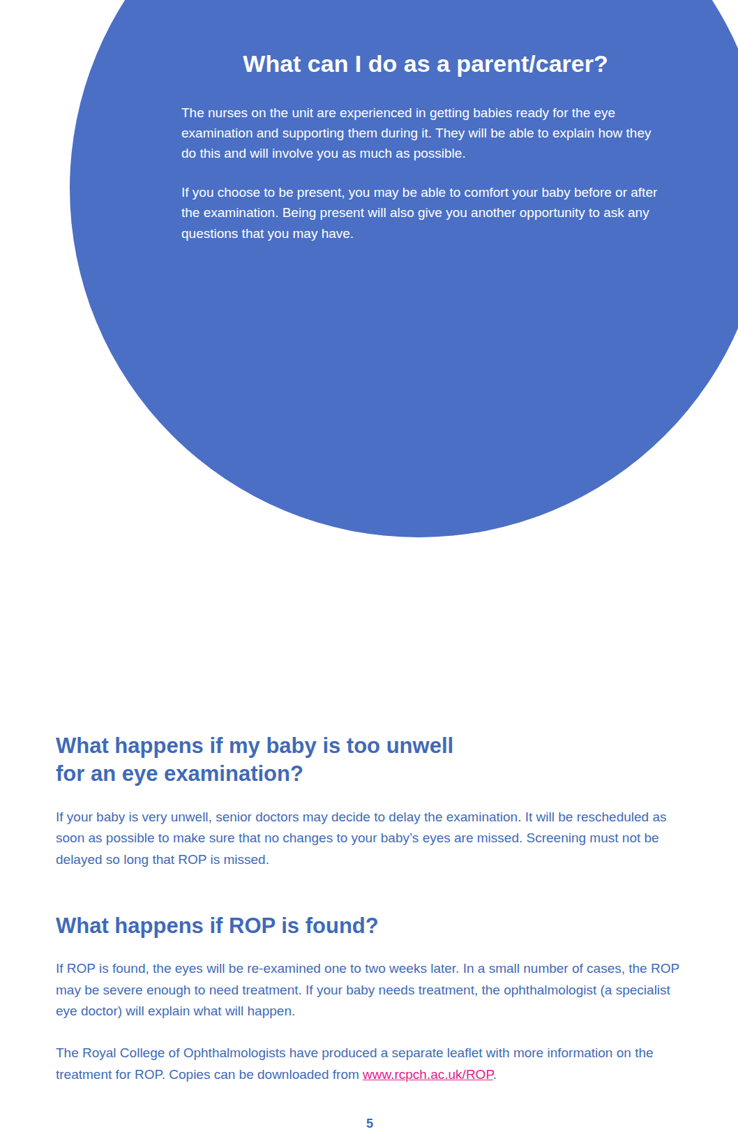What can I do as a parent/carer?
The nurses on the unit are experienced in getting babies ready for the eye examination and supporting them during it. They will be able to explain how they do this and will involve you as much as possible.
If you choose to be present, you may be able to comfort your baby before or after the examination. Being present will also give you another opportunity to ask any questions that you may have.
What happens if my baby is too unwell
for an eye examination?
If your baby is very unwell, senior doctors may decide to delay the examination. It will be rescheduled as soon as possible to make sure that no changes to your baby’s eyes are missed. Screening must not be delayed so long that ROP is missed.
What happens if ROP is found?
If ROP is found, the eyes will be re-examined one to two weeks later. In a small number of cases, the ROP may be severe enough to need treatment. If your baby needs treatment, the ophthalmologist (a specialist eye doctor) will explain what will happen.
The Royal College of Ophthalmologists have produced a separate leaflet with more information on the treatment for ROP. Copies can be downloaded from www.rcpch.ac.uk/ROP.
5